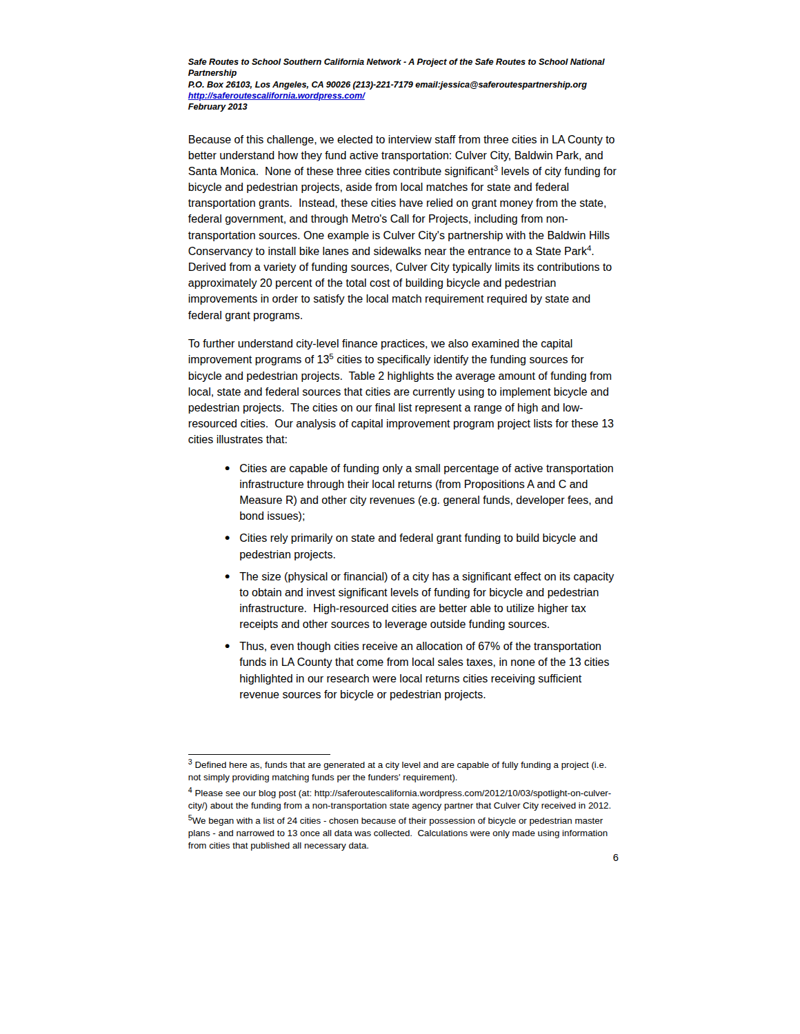Safe Routes to School Southern California Network - A Project of the Safe Routes to School National Partnership
P.O. Box 26103, Los Angeles, CA 90026 (213)-221-7179 email:jessica@saferoutespartnership.org
http://saferoutescalifornia.wordpress.com/
February 2013
Because of this challenge, we elected to interview staff from three cities in LA County to better understand how they fund active transportation: Culver City, Baldwin Park, and Santa Monica. None of these three cities contribute significant3 levels of city funding for bicycle and pedestrian projects, aside from local matches for state and federal transportation grants. Instead, these cities have relied on grant money from the state, federal government, and through Metro's Call for Projects, including from non-transportation sources. One example is Culver City's partnership with the Baldwin Hills Conservancy to install bike lanes and sidewalks near the entrance to a State Park4. Derived from a variety of funding sources, Culver City typically limits its contributions to approximately 20 percent of the total cost of building bicycle and pedestrian improvements in order to satisfy the local match requirement required by state and federal grant programs.
To further understand city-level finance practices, we also examined the capital improvement programs of 135 cities to specifically identify the funding sources for bicycle and pedestrian projects. Table 2 highlights the average amount of funding from local, state and federal sources that cities are currently using to implement bicycle and pedestrian projects. The cities on our final list represent a range of high and low-resourced cities. Our analysis of capital improvement program project lists for these 13 cities illustrates that:
Cities are capable of funding only a small percentage of active transportation infrastructure through their local returns (from Propositions A and C and Measure R) and other city revenues (e.g. general funds, developer fees, and bond issues);
Cities rely primarily on state and federal grant funding to build bicycle and pedestrian projects.
The size (physical or financial) of a city has a significant effect on its capacity to obtain and invest significant levels of funding for bicycle and pedestrian infrastructure. High-resourced cities are better able to utilize higher tax receipts and other sources to leverage outside funding sources.
Thus, even though cities receive an allocation of 67% of the transportation funds in LA County that come from local sales taxes, in none of the 13 cities highlighted in our research were local returns cities receiving sufficient revenue sources for bicycle or pedestrian projects.
3 Defined here as, funds that are generated at a city level and are capable of fully funding a project (i.e. not simply providing matching funds per the funders' requirement).
4 Please see our blog post (at: http://saferoutescalifornia.wordpress.com/2012/10/03/spotlight-on-culver-city/) about the funding from a non-transportation state agency partner that Culver City received in 2012.
5We began with a list of 24 cities - chosen because of their possession of bicycle or pedestrian master plans - and narrowed to 13 once all data was collected. Calculations were only made using information from cities that published all necessary data.
6